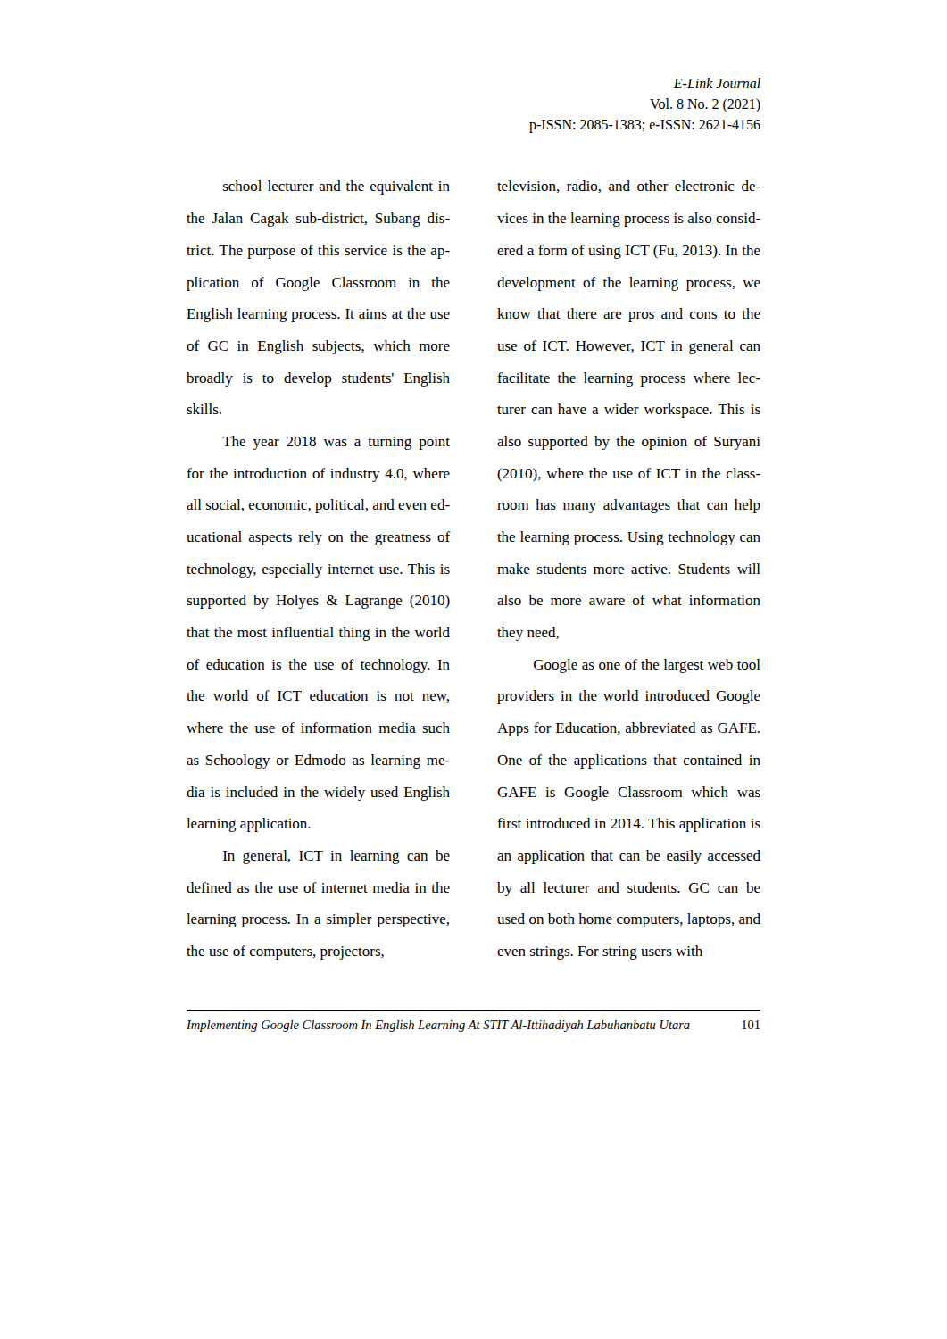E-Link Journal
Vol. 8 No. 2 (2021)
p-ISSN: 2085-1383; e-ISSN: 2621-4156
school lecturer and the equivalent in the Jalan Cagak sub-district, Subang district. The purpose of this service is the application of Google Classroom in the English learning process. It aims at the use of GC in English subjects, which more broadly is to develop students' English skills.
The year 2018 was a turning point for the introduction of industry 4.0, where all social, economic, political, and even educational aspects rely on the greatness of technology, especially internet use. This is supported by Holyes & Lagrange (2010) that the most influential thing in the world of education is the use of technology. In the world of ICT education is not new, where the use of information media such as Schoology or Edmodo as learning media is included in the widely used English learning application.
In general, ICT in learning can be defined as the use of internet media in the learning process. In a simpler perspective, the use of computers, projectors,
television, radio, and other electronic devices in the learning process is also considered a form of using ICT (Fu, 2013). In the development of the learning process, we know that there are pros and cons to the use of ICT. However, ICT in general can facilitate the learning process where lecturer can have a wider workspace. This is also supported by the opinion of Suryani (2010), where the use of ICT in the classroom has many advantages that can help the learning process. Using technology can make students more active. Students will also be more aware of what information they need,
Google as one of the largest web tool providers in the world introduced Google Apps for Education, abbreviated as GAFE. One of the applications that contained in GAFE is Google Classroom which was first introduced in 2014. This application is an application that can be easily accessed by all lecturer and students. GC can be used on both home computers, laptops, and even strings. For string users with
Implementing Google Classroom In English Learning At STIT Al-Ittihadiyah Labuhanbatu Utara
101